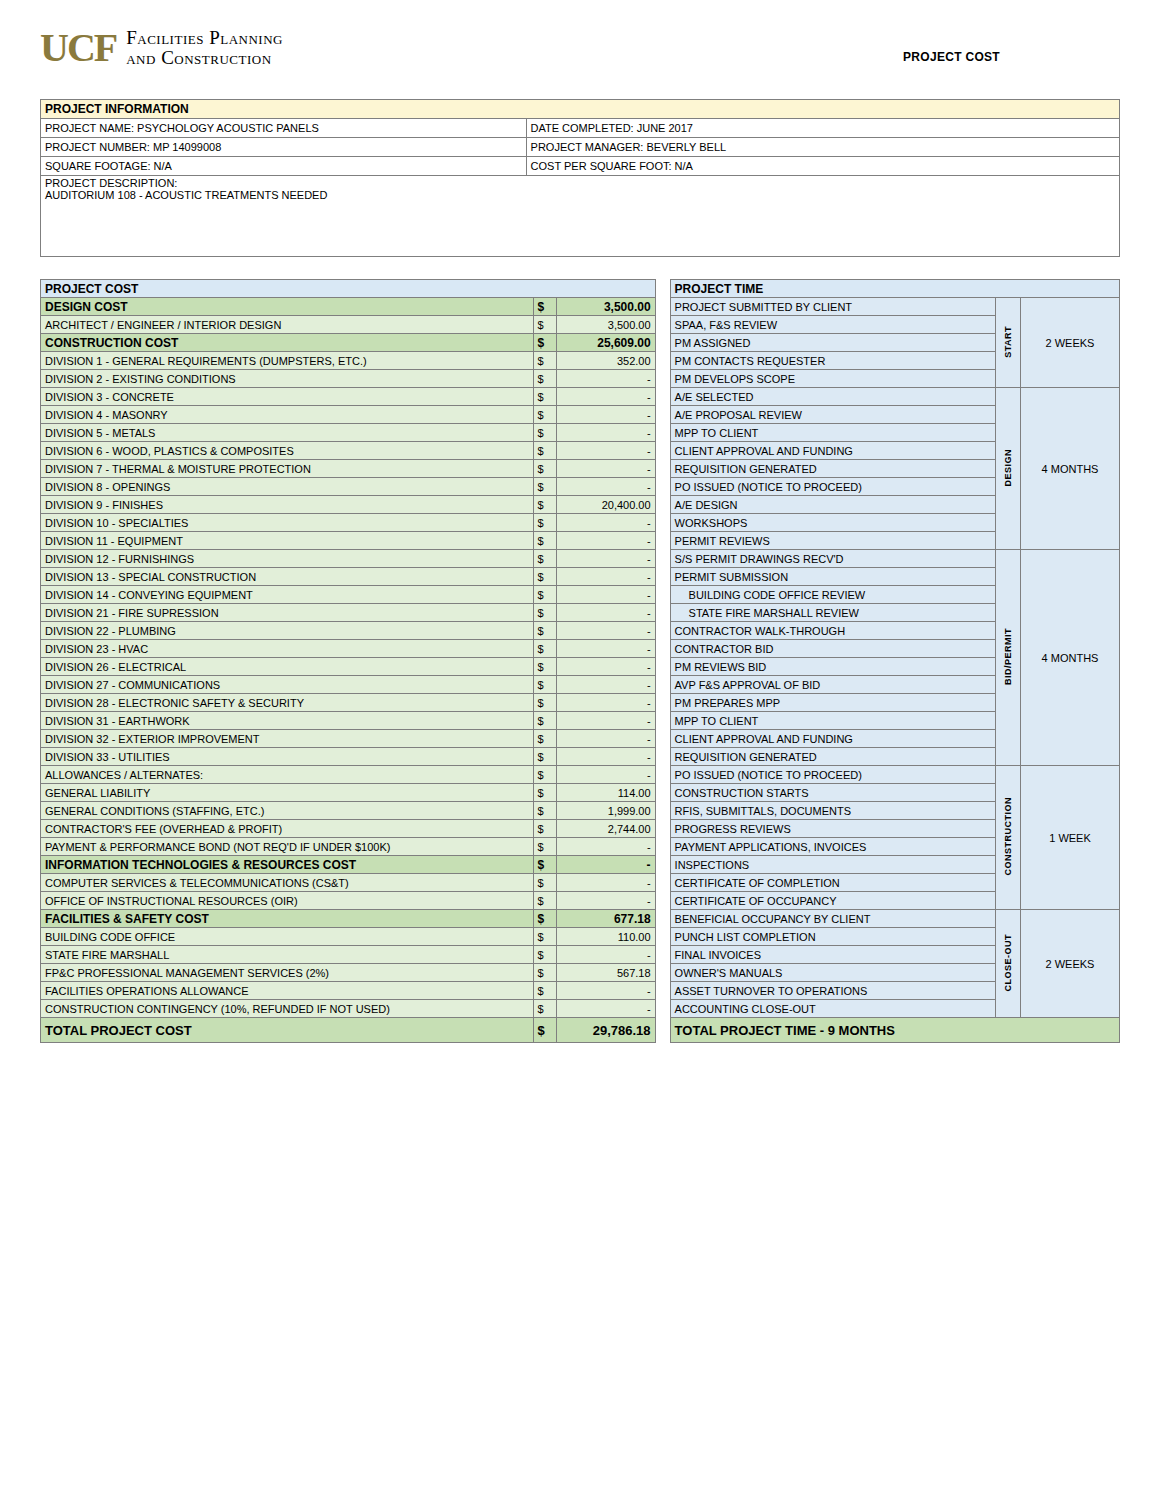UCF
Facilities Planning
and Construction
PROJECT COST
| PROJECT INFORMATION |
| PROJECT NAME: PSYCHOLOGY ACOUSTIC PANELS | DATE COMPLETED: JUNE 2017 |
| PROJECT NUMBER: MP 14099008 | PROJECT MANAGER: BEVERLY BELL |
| SQUARE FOOTAGE: N/A | COST PER SQUARE FOOT: N/A |
| PROJECT DESCRIPTION: AUDITORIUM 108 - ACOUSTIC TREATMENTS NEEDED |
| PROJECT COST |
| DESIGN COST | $ | 3,500.00 |
| ARCHITECT / ENGINEER / INTERIOR DESIGN | $ | 3,500.00 |
| CONSTRUCTION COST | $ | 25,609.00 |
| DIVISION 1 - GENERAL REQUIREMENTS (DUMPSTERS, ETC.) | $ | 352.00 |
| DIVISION 2 - EXISTING CONDITIONS | $ | - |
| DIVISION 3 - CONCRETE | $ | - |
| DIVISION 4 - MASONRY | $ | - |
| DIVISION 5 - METALS | $ | - |
| DIVISION 6 - WOOD, PLASTICS & COMPOSITES | $ | - |
| DIVISION 7 - THERMAL & MOISTURE PROTECTION | $ | - |
| DIVISION 8 - OPENINGS | $ | - |
| DIVISION 9 - FINISHES | $ | 20,400.00 |
| DIVISION 10 - SPECIALTIES | $ | - |
| DIVISION 11 - EQUIPMENT | $ | - |
| DIVISION 12 - FURNISHINGS | $ | - |
| DIVISION 13 - SPECIAL CONSTRUCTION | $ | - |
| DIVISION 14 - CONVEYING EQUIPMENT | $ | - |
| DIVISION 21 - FIRE SUPRESSION | $ | - |
| DIVISION 22 - PLUMBING | $ | - |
| DIVISION 23 - HVAC | $ | - |
| DIVISION 26 - ELECTRICAL | $ | - |
| DIVISION 27 - COMMUNICATIONS | $ | - |
| DIVISION 28 - ELECTRONIC SAFETY & SECURITY | $ | - |
| DIVISION 31 - EARTHWORK | $ | - |
| DIVISION 32 - EXTERIOR IMPROVEMENT | $ | - |
| DIVISION 33 - UTILITIES | $ | - |
| ALLOWANCES / ALTERNATES: | $ | - |
| GENERAL LIABILITY | $ | 114.00 |
| GENERAL CONDITIONS (STAFFING, ETC.) | $ | 1,999.00 |
| CONTRACTOR'S FEE (OVERHEAD & PROFIT) | $ | 2,744.00 |
| PAYMENT & PERFORMANCE BOND (NOT REQ'D IF UNDER $100K) | $ | - |
| INFORMATION TECHNOLOGIES & RESOURCES COST | $ | - |
| COMPUTER SERVICES & TELECOMMUNICATIONS (CS&T) | $ | - |
| OFFICE OF INSTRUCTIONAL RESOURCES (OIR) | $ | - |
| FACILITIES & SAFETY COST | $ | 677.18 |
| BUILDING CODE OFFICE | $ | 110.00 |
| STATE FIRE MARSHALL | $ | - |
| FP&C PROFESSIONAL MANAGEMENT SERVICES (2%) | $ | 567.18 |
| FACILITIES OPERATIONS ALLOWANCE | $ | - |
| CONSTRUCTION CONTINGENCY (10%, REFUNDED IF NOT USED) | $ | - |
| TOTAL PROJECT COST | $ | 29,786.18 |
| PROJECT TIME |
| PROJECT SUBMITTED BY CLIENT | START | 2 WEEKS |
| SPAA, F&S REVIEW |
| PM ASSIGNED |
| PM CONTACTS REQUESTER |
| PM DEVELOPS SCOPE |
| A/E SELECTED | DESIGN | 4 MONTHS |
| A/E PROPOSAL REVIEW |
| MPP TO CLIENT |
| CLIENT APPROVAL AND FUNDING |
| REQUISITION GENERATED |
| PO ISSUED (NOTICE TO PROCEED) |
| A/E DESIGN |
| WORKSHOPS |
| PERMIT REVIEWS |
| S/S PERMIT DRAWINGS RECV'D | BID/PERMIT | 4 MONTHS |
| PERMIT SUBMISSION |
| BUILDING CODE OFFICE REVIEW |
| STATE FIRE MARSHALL REVIEW |
| CONTRACTOR WALK-THROUGH |
| CONTRACTOR BID |
| PM REVIEWS BID |
| AVP F&S APPROVAL OF BID |
| PM PREPARES MPP |
| MPP TO CLIENT |
| CLIENT APPROVAL AND FUNDING |
| REQUISITION GENERATED |
| PO ISSUED (NOTICE TO PROCEED) | CONSTRUCTION | 1 WEEK |
| CONSTRUCTION STARTS |
| RFIS, SUBMITTALS, DOCUMENTS |
| PROGRESS REVIEWS |
| PAYMENT APPLICATIONS, INVOICES |
| INSPECTIONS |
| CERTIFICATE OF COMPLETION |
| CERTIFICATE OF OCCUPANCY |
| BENEFICIAL OCCUPANCY BY CLIENT | CLOSE-OUT | 2 WEEKS |
| PUNCH LIST COMPLETION |
| FINAL INVOICES |
| OWNER'S MANUALS |
| ASSET TURNOVER TO OPERATIONS |
| ACCOUNTING CLOSE-OUT |
| TOTAL PROJECT TIME - 9 MONTHS |